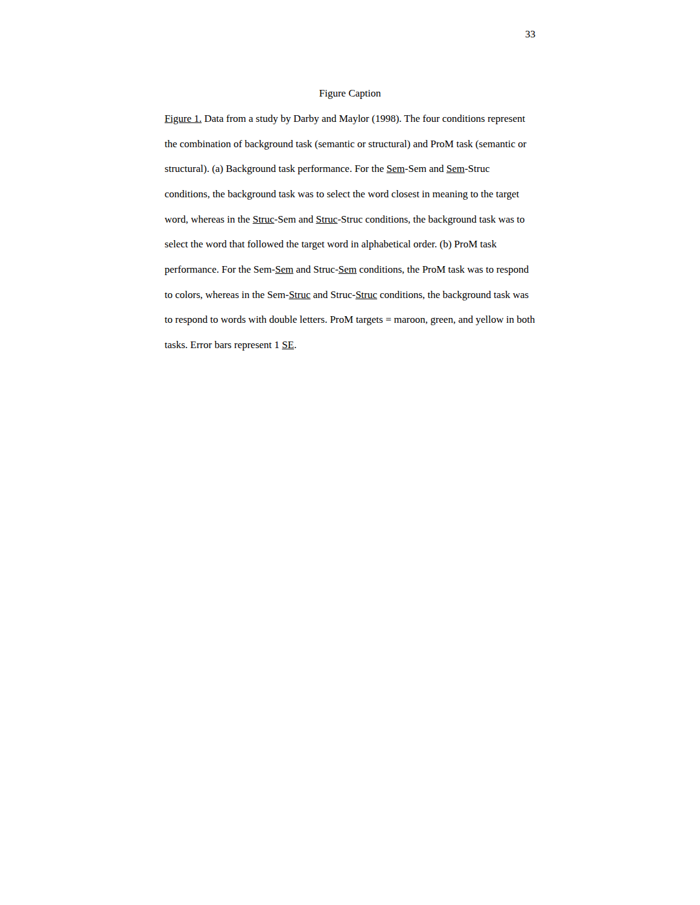33
Figure Caption
Figure 1. Data from a study by Darby and Maylor (1998). The four conditions represent the combination of background task (semantic or structural) and ProM task (semantic or structural). (a) Background task performance. For the Sem-Sem and Sem-Struc conditions, the background task was to select the word closest in meaning to the target word, whereas in the Struc-Sem and Struc-Struc conditions, the background task was to select the word that followed the target word in alphabetical order. (b) ProM task performance. For the Sem-Sem and Struc-Sem conditions, the ProM task was to respond to colors, whereas in the Sem-Struc and Struc-Struc conditions, the background task was to respond to words with double letters. ProM targets = maroon, green, and yellow in both tasks. Error bars represent 1 SE.